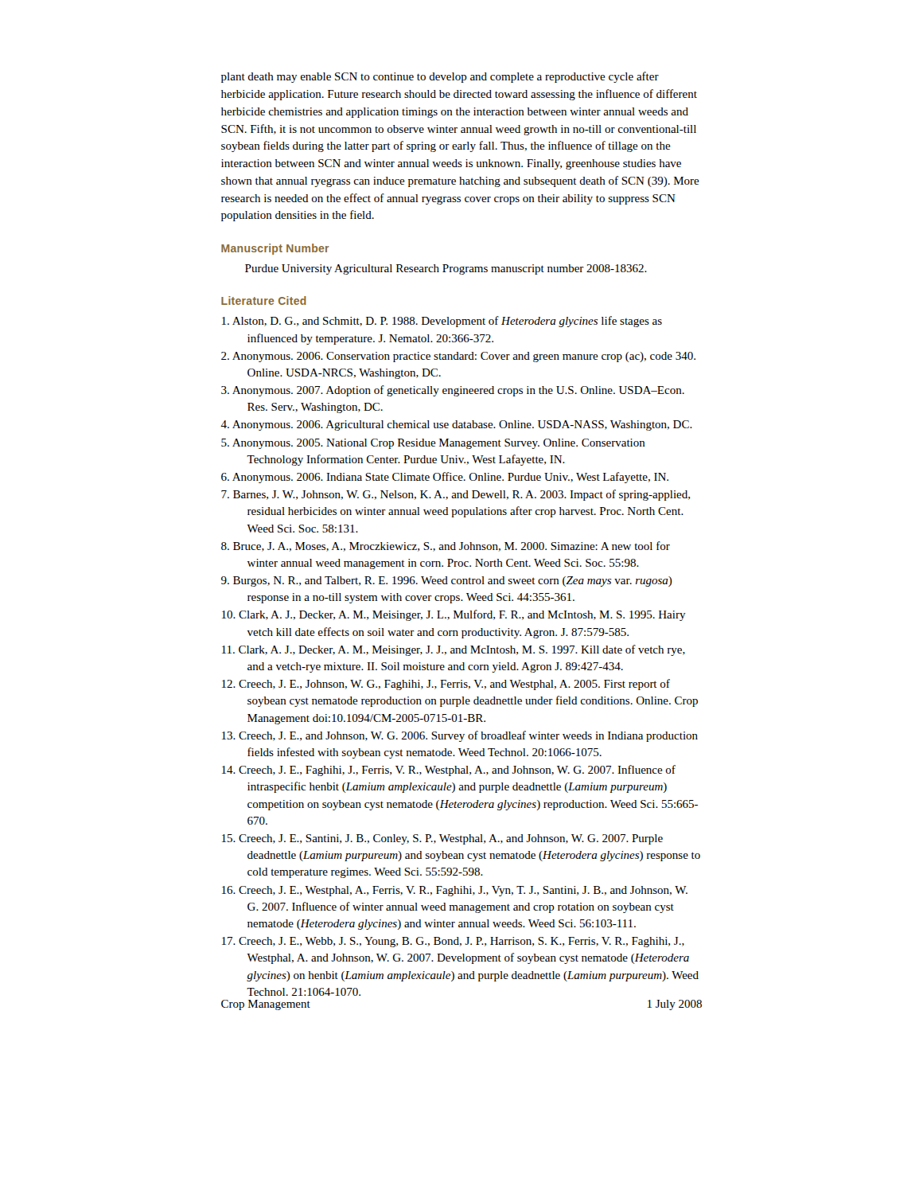plant death may enable SCN to continue to develop and complete a reproductive cycle after herbicide application. Future research should be directed toward assessing the influence of different herbicide chemistries and application timings on the interaction between winter annual weeds and SCN. Fifth, it is not uncommon to observe winter annual weed growth in no-till or conventional-till soybean fields during the latter part of spring or early fall. Thus, the influence of tillage on the interaction between SCN and winter annual weeds is unknown. Finally, greenhouse studies have shown that annual ryegrass can induce premature hatching and subsequent death of SCN (39). More research is needed on the effect of annual ryegrass cover crops on their ability to suppress SCN population densities in the field.
Manuscript Number
Purdue University Agricultural Research Programs manuscript number 2008-18362.
Literature Cited
1. Alston, D. G., and Schmitt, D. P. 1988. Development of Heterodera glycines life stages as influenced by temperature. J. Nematol. 20:366-372.
2. Anonymous. 2006. Conservation practice standard: Cover and green manure crop (ac), code 340. Online. USDA-NRCS, Washington, DC.
3. Anonymous. 2007. Adoption of genetically engineered crops in the U.S. Online. USDA–Econ. Res. Serv., Washington, DC.
4. Anonymous. 2006. Agricultural chemical use database. Online. USDA-NASS, Washington, DC.
5. Anonymous. 2005. National Crop Residue Management Survey. Online. Conservation Technology Information Center. Purdue Univ., West Lafayette, IN.
6. Anonymous. 2006. Indiana State Climate Office. Online. Purdue Univ., West Lafayette, IN.
7. Barnes, J. W., Johnson, W. G., Nelson, K. A., and Dewell, R. A. 2003. Impact of spring-applied, residual herbicides on winter annual weed populations after crop harvest. Proc. North Cent. Weed Sci. Soc. 58:131.
8. Bruce, J. A., Moses, A., Mroczkiewicz, S., and Johnson, M. 2000. Simazine: A new tool for winter annual weed management in corn. Proc. North Cent. Weed Sci. Soc. 55:98.
9. Burgos, N. R., and Talbert, R. E. 1996. Weed control and sweet corn (Zea mays var. rugosa) response in a no-till system with cover crops. Weed Sci. 44:355-361.
10. Clark, A. J., Decker, A. M., Meisinger, J. L., Mulford, F. R., and McIntosh, M. S. 1995. Hairy vetch kill date effects on soil water and corn productivity. Agron. J. 87:579-585.
11. Clark, A. J., Decker, A. M., Meisinger, J. J., and McIntosh, M. S. 1997. Kill date of vetch rye, and a vetch-rye mixture. II. Soil moisture and corn yield. Agron J. 89:427-434.
12. Creech, J. E., Johnson, W. G., Faghihi, J., Ferris, V., and Westphal, A. 2005. First report of soybean cyst nematode reproduction on purple deadnettle under field conditions. Online. Crop Management doi:10.1094/CM-2005-0715-01-BR.
13. Creech, J. E., and Johnson, W. G. 2006. Survey of broadleaf winter weeds in Indiana production fields infested with soybean cyst nematode. Weed Technol. 20:1066-1075.
14. Creech, J. E., Faghihi, J., Ferris, V. R., Westphal, A., and Johnson, W. G. 2007. Influence of intraspecific henbit (Lamium amplexicaule) and purple deadnettle (Lamium purpureum) competition on soybean cyst nematode (Heterodera glycines) reproduction. Weed Sci. 55:665-670.
15. Creech, J. E., Santini, J. B., Conley, S. P., Westphal, A., and Johnson, W. G. 2007. Purple deadnettle (Lamium purpureum) and soybean cyst nematode (Heterodera glycines) response to cold temperature regimes. Weed Sci. 55:592-598.
16. Creech, J. E., Westphal, A., Ferris, V. R., Faghihi, J., Vyn, T. J., Santini, J. B., and Johnson, W. G. 2007. Influence of winter annual weed management and crop rotation on soybean cyst nematode (Heterodera glycines) and winter annual weeds. Weed Sci. 56:103-111.
17. Creech, J. E., Webb, J. S., Young, B. G., Bond, J. P., Harrison, S. K., Ferris, V. R., Faghihi, J., Westphal, A. and Johnson, W. G. 2007. Development of soybean cyst nematode (Heterodera glycines) on henbit (Lamium amplexicaule) and purple deadnettle (Lamium purpureum). Weed Technol. 21:1064-1070.
Crop Management 1 July 2008